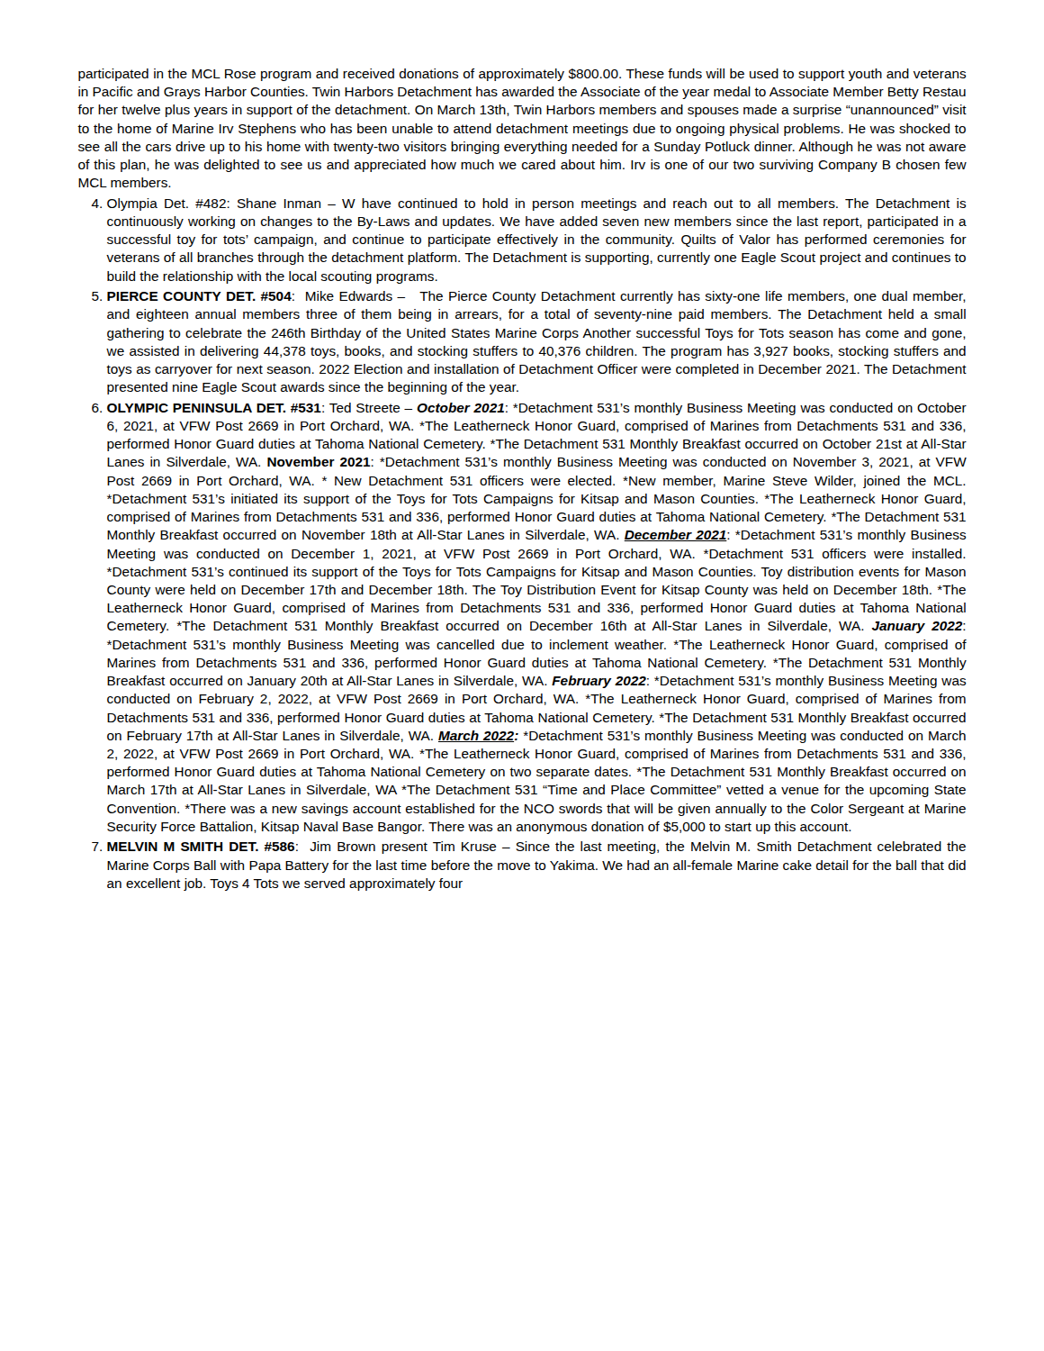participated in the MCL Rose program and received donations of approximately $800.00. These funds will be used to support youth and veterans in Pacific and Grays Harbor Counties. Twin Harbors Detachment has awarded the Associate of the year medal to Associate Member Betty Restau for her twelve plus years in support of the detachment. On March 13th, Twin Harbors members and spouses made a surprise “unannounced” visit to the home of Marine Irv Stephens who has been unable to attend detachment meetings due to ongoing physical problems. He was shocked to see all the cars drive up to his home with twenty-two visitors bringing everything needed for a Sunday Potluck dinner. Although he was not aware of this plan, he was delighted to see us and appreciated how much we cared about him. Irv is one of our two surviving Company B chosen few MCL members.
Olympia Det. #482: Shane Inman – W have continued to hold in person meetings and reach out to all members. The Detachment is continuously working on changes to the By-Laws and updates. We have added seven new members since the last report, participated in a successful toy for tots’ campaign, and continue to participate effectively in the community. Quilts of Valor has performed ceremonies for veterans of all branches through the detachment platform. The Detachment is supporting, currently one Eagle Scout project and continues to build the relationship with the local scouting programs.
PIERCE COUNTY DET. #504: Mike Edwards – The Pierce County Detachment currently has sixty-one life members, one dual member, and eighteen annual members three of them being in arrears, for a total of seventy-nine paid members. The Detachment held a small gathering to celebrate the 246th Birthday of the United States Marine Corps Another successful Toys for Tots season has come and gone, we assisted in delivering 44,378 toys, books, and stocking stuffers to 40,376 children. The program has 3,927 books, stocking stuffers and toys as carryover for next season. 2022 Election and installation of Detachment Officer were completed in December 2021. The Detachment presented nine Eagle Scout awards since the beginning of the year.
OLYMPIC PENINSULA DET. #531: Ted Streete – October 2021: *Detachment 531’s monthly Business Meeting was conducted on October 6, 2021, at VFW Post 2669 in Port Orchard, WA. *The Leatherneck Honor Guard, comprised of Marines from Detachments 531 and 336, performed Honor Guard duties at Tahoma National Cemetery. *The Detachment 531 Monthly Breakfast occurred on October 21st at All-Star Lanes in Silverdale, WA. November 2021: *Detachment 531’s monthly Business Meeting was conducted on November 3, 2021, at VFW Post 2669 in Port Orchard, WA. * New Detachment 531 officers were elected. *New member, Marine Steve Wilder, joined the MCL. *Detachment 531’s initiated its support of the Toys for Tots Campaigns for Kitsap and Mason Counties. *The Leatherneck Honor Guard, comprised of Marines from Detachments 531 and 336, performed Honor Guard duties at Tahoma National Cemetery. *The Detachment 531 Monthly Breakfast occurred on November 18th at All-Star Lanes in Silverdale, WA. December 2021: *Detachment 531’s monthly Business Meeting was conducted on December 1, 2021, at VFW Post 2669 in Port Orchard, WA. *Detachment 531 officers were installed. *Detachment 531’s continued its support of the Toys for Tots Campaigns for Kitsap and Mason Counties. Toy distribution events for Mason County were held on December 17th and December 18th. The Toy Distribution Event for Kitsap County was held on December 18th. *The Leatherneck Honor Guard, comprised of Marines from Detachments 531 and 336, performed Honor Guard duties at Tahoma National Cemetery. *The Detachment 531 Monthly Breakfast occurred on December 16th at All-Star Lanes in Silverdale, WA. January 2022: *Detachment 531’s monthly Business Meeting was cancelled due to inclement weather. *The Leatherneck Honor Guard, comprised of Marines from Detachments 531 and 336, performed Honor Guard duties at Tahoma National Cemetery. *The Detachment 531 Monthly Breakfast occurred on January 20th at All-Star Lanes in Silverdale, WA. February 2022: *Detachment 531’s monthly Business Meeting was conducted on February 2, 2022, at VFW Post 2669 in Port Orchard, WA. *The Leatherneck Honor Guard, comprised of Marines from Detachments 531 and 336, performed Honor Guard duties at Tahoma National Cemetery. *The Detachment 531 Monthly Breakfast occurred on February 17th at All-Star Lanes in Silverdale, WA. March 2022: *Detachment 531’s monthly Business Meeting was conducted on March 2, 2022, at VFW Post 2669 in Port Orchard, WA. *The Leatherneck Honor Guard, comprised of Marines from Detachments 531 and 336, performed Honor Guard duties at Tahoma National Cemetery on two separate dates. *The Detachment 531 Monthly Breakfast occurred on March 17th at All-Star Lanes in Silverdale, WA *The Detachment 531 “Time and Place Committee” vetted a venue for the upcoming State Convention. *There was a new savings account established for the NCO swords that will be given annually to the Color Sergeant at Marine Security Force Battalion, Kitsap Naval Base Bangor. There was an anonymous donation of $5,000 to start up this account.
MELVIN M SMITH DET. #586: Jim Brown present Tim Kruse – Since the last meeting, the Melvin M. Smith Detachment celebrated the Marine Corps Ball with Papa Battery for the last time before the move to Yakima. We had an all-female Marine cake detail for the ball that did an excellent job. Toys 4 Tots we served approximately four